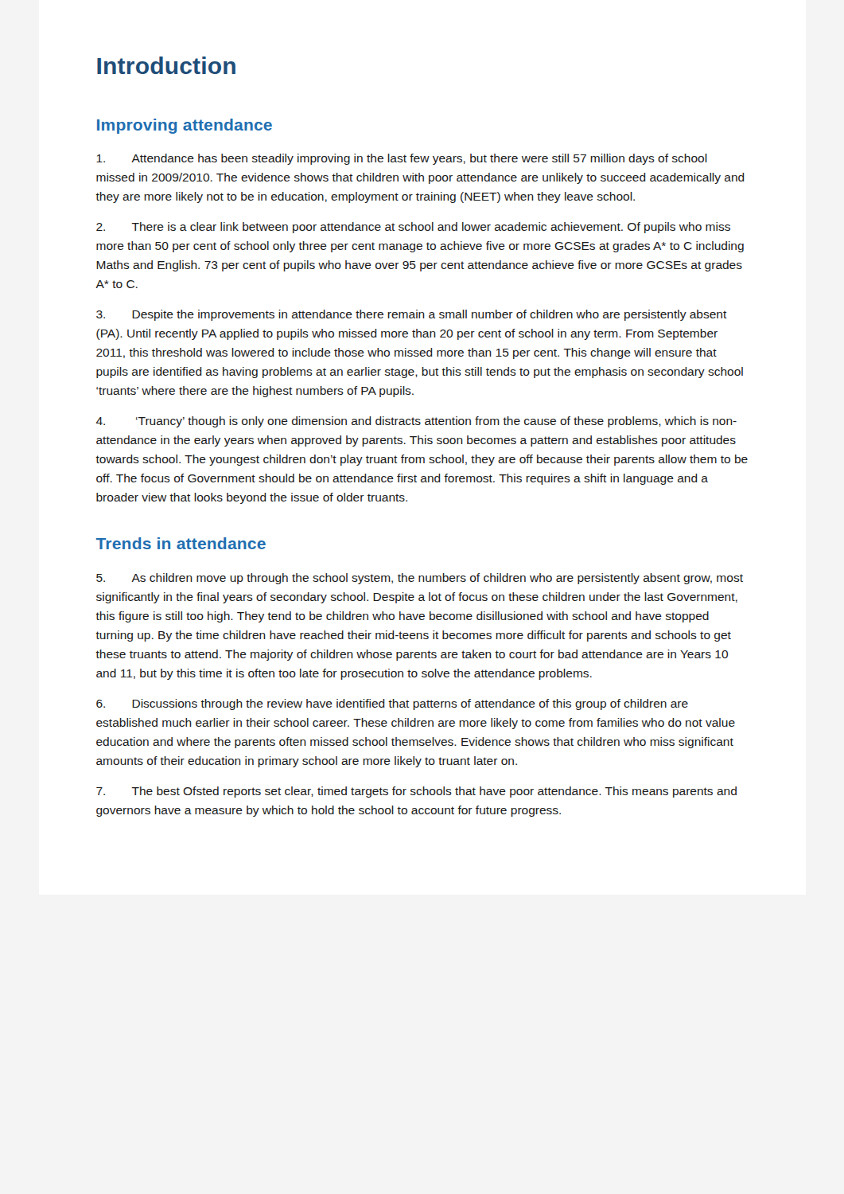Introduction
Improving attendance
1. Attendance has been steadily improving in the last few years, but there were still 57 million days of school missed in 2009/2010. The evidence shows that children with poor attendance are unlikely to succeed academically and they are more likely not to be in education, employment or training (NEET) when they leave school.
2. There is a clear link between poor attendance at school and lower academic achievement. Of pupils who miss more than 50 per cent of school only three per cent manage to achieve five or more GCSEs at grades A* to C including Maths and English. 73 per cent of pupils who have over 95 per cent attendance achieve five or more GCSEs at grades A* to C.
3. Despite the improvements in attendance there remain a small number of children who are persistently absent (PA). Until recently PA applied to pupils who missed more than 20 per cent of school in any term. From September 2011, this threshold was lowered to include those who missed more than 15 per cent. This change will ensure that pupils are identified as having problems at an earlier stage, but this still tends to put the emphasis on secondary school ‘truants’ where there are the highest numbers of PA pupils.
4.‘Truancy’ though is only one dimension and distracts attention from the cause of these problems, which is non-attendance in the early years when approved by parents. This soon becomes a pattern and establishes poor attitudes towards school. The youngest children don’t play truant from school, they are off because their parents allow them to be off. The focus of Government should be on attendance first and foremost. This requires a shift in language and a broader view that looks beyond the issue of older truants.
Trends in attendance
5. As children move up through the school system, the numbers of children who are persistently absent grow, most significantly in the final years of secondary school. Despite a lot of focus on these children under the last Government, this figure is still too high. They tend to be children who have become disillusioned with school and have stopped turning up. By the time children have reached their mid-teens it becomes more difficult for parents and schools to get these truants to attend. The majority of children whose parents are taken to court for bad attendance are in Years 10 and 11, but by this time it is often too late for prosecution to solve the attendance problems.
6. Discussions through the review have identified that patterns of attendance of this group of children are established much earlier in their school career. These children are more likely to come from families who do not value education and where the parents often missed school themselves. Evidence shows that children who miss significant amounts of their education in primary school are more likely to truant later on.
7. The best Ofsted reports set clear, timed targets for schools that have poor attendance. This means parents and governors have a measure by which to hold the school to account for future progress.